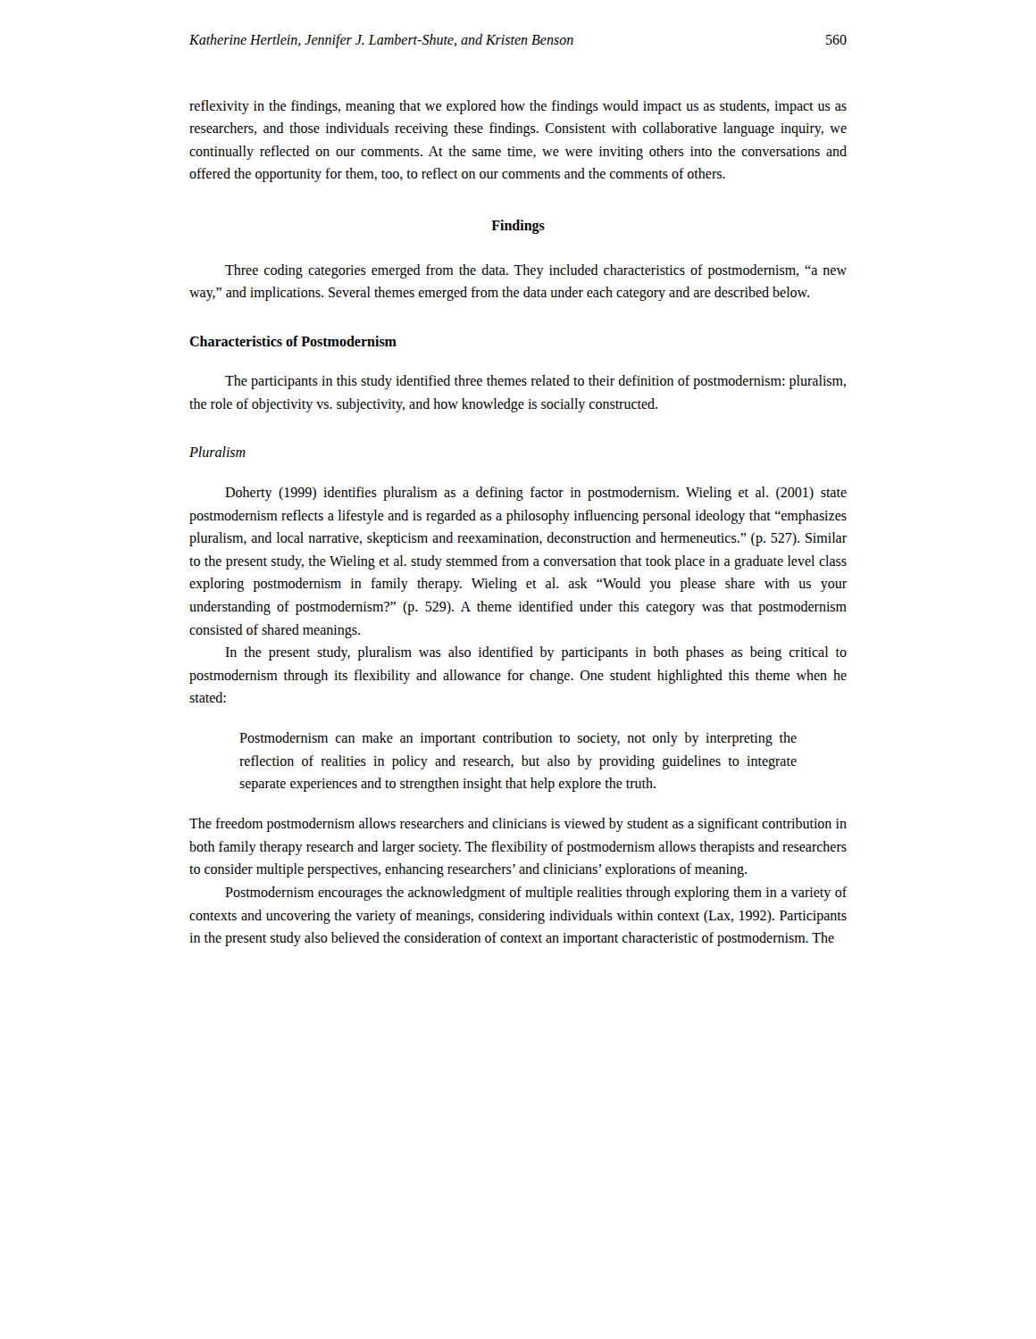Katherine Hertlein, Jennifer J. Lambert-Shute, and Kristen Benson 560
reflexivity in the findings, meaning that we explored how the findings would impact us as students, impact us as researchers, and those individuals receiving these findings. Consistent with collaborative language inquiry, we continually reflected on our comments. At the same time, we were inviting others into the conversations and offered the opportunity for them, too, to reflect on our comments and the comments of others.
Findings
Three coding categories emerged from the data. They included characteristics of postmodernism, “a new way,” and implications. Several themes emerged from the data under each category and are described below.
Characteristics of Postmodernism
The participants in this study identified three themes related to their definition of postmodernism: pluralism, the role of objectivity vs. subjectivity, and how knowledge is socially constructed.
Pluralism
Doherty (1999) identifies pluralism as a defining factor in postmodernism. Wieling et al. (2001) state postmodernism reflects a lifestyle and is regarded as a philosophy influencing personal ideology that “emphasizes pluralism, and local narrative, skepticism and reexamination, deconstruction and hermeneutics.” (p. 527). Similar to the present study, the Wieling et al. study stemmed from a conversation that took place in a graduate level class exploring postmodernism in family therapy. Wieling et al. ask “Would you please share with us your understanding of postmodernism?” (p. 529). A theme identified under this category was that postmodernism consisted of shared meanings.
In the present study, pluralism was also identified by participants in both phases as being critical to postmodernism through its flexibility and allowance for change. One student highlighted this theme when he stated:
Postmodernism can make an important contribution to society, not only by interpreting the reflection of realities in policy and research, but also by providing guidelines to integrate separate experiences and to strengthen insight that help explore the truth.
The freedom postmodernism allows researchers and clinicians is viewed by student as a significant contribution in both family therapy research and larger society. The flexibility of postmodernism allows therapists and researchers to consider multiple perspectives, enhancing researchers’ and clinicians’ explorations of meaning.
Postmodernism encourages the acknowledgment of multiple realities through exploring them in a variety of contexts and uncovering the variety of meanings, considering individuals within context (Lax, 1992). Participants in the present study also believed the consideration of context an important characteristic of postmodernism. The